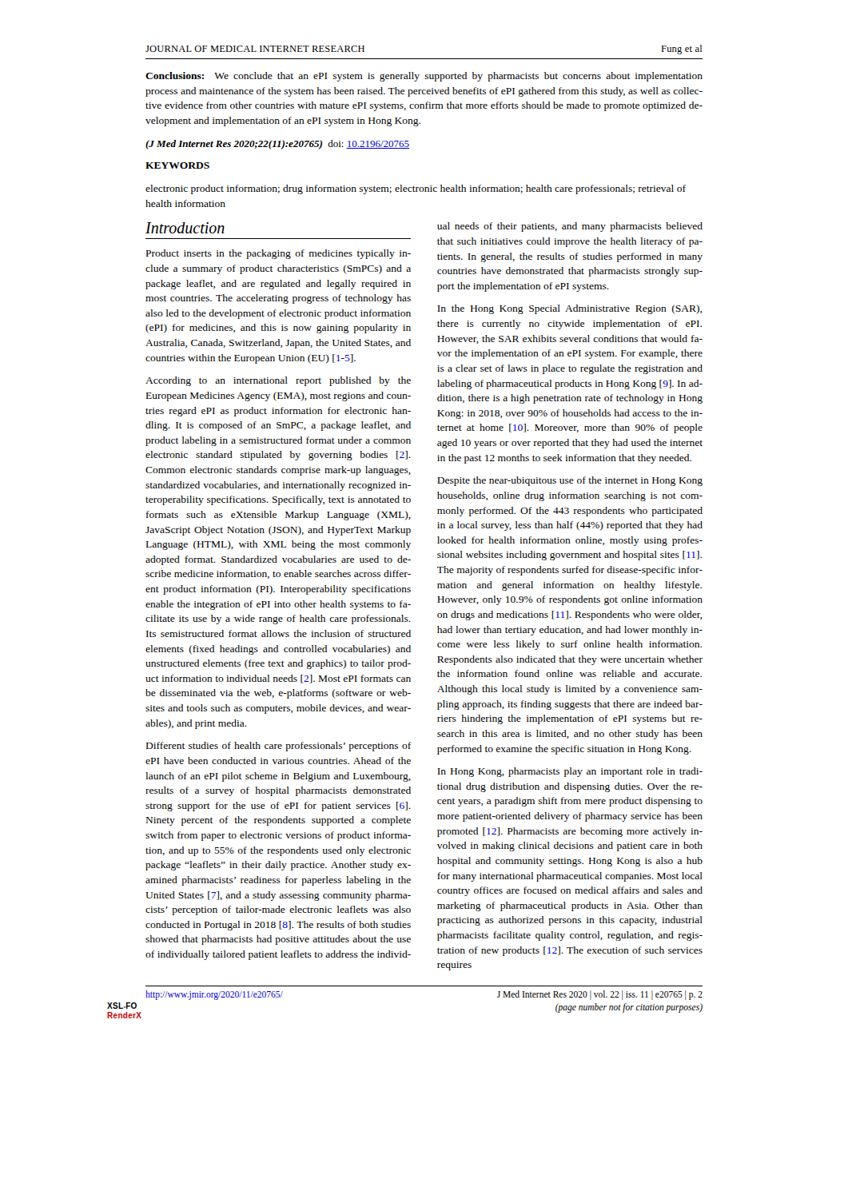Journal of Medical Internet Research
Fung et al
Conclusions: We conclude that an ePI system is generally supported by pharmacists but concerns about implementation process and maintenance of the system has been raised. The perceived benefits of ePI gathered from this study, as well as collective evidence from other countries with mature ePI systems, confirm that more efforts should be made to promote optimized development and implementation of an ePI system in Hong Kong.
(J Med Internet Res 2020;22(11):e20765) doi: 10.2196/20765
KEYWORDS
electronic product information; drug information system; electronic health information; health care professionals; retrieval of health information
Introduction
Product inserts in the packaging of medicines typically include a summary of product characteristics (SmPCs) and a package leaflet, and are regulated and legally required in most countries. The accelerating progress of technology has also led to the development of electronic product information (ePI) for medicines, and this is now gaining popularity in Australia, Canada, Switzerland, Japan, the United States, and countries within the European Union (EU) [1-5].
According to an international report published by the European Medicines Agency (EMA), most regions and countries regard ePI as product information for electronic handling. It is composed of an SmPC, a package leaflet, and product labeling in a semistructured format under a common electronic standard stipulated by governing bodies [2]. Common electronic standards comprise mark-up languages, standardized vocabularies, and internationally recognized interoperability specifications. Specifically, text is annotated to formats such as eXtensible Markup Language (XML), JavaScript Object Notation (JSON), and HyperText Markup Language (HTML), with XML being the most commonly adopted format. Standardized vocabularies are used to describe medicine information, to enable searches across different product information (PI). Interoperability specifications enable the integration of ePI into other health systems to facilitate its use by a wide range of health care professionals. Its semistructured format allows the inclusion of structured elements (fixed headings and controlled vocabularies) and unstructured elements (free text and graphics) to tailor product information to individual needs [2]. Most ePI formats can be disseminated via the web, e-platforms (software or websites and tools such as computers, mobile devices, and wearables), and print media.
Different studies of health care professionals’ perceptions of ePI have been conducted in various countries. Ahead of the launch of an ePI pilot scheme in Belgium and Luxembourg, results of a survey of hospital pharmacists demonstrated strong support for the use of ePI for patient services [6]. Ninety percent of the respondents supported a complete switch from paper to electronic versions of product information, and up to 55% of the respondents used only electronic package “leaflets” in their daily practice. Another study examined pharmacists’ readiness for paperless labeling in the United States [7], and a study assessing community pharmacists’ perception of tailor-made electronic leaflets was also conducted in Portugal in 2018 [8]. The results of both studies showed that pharmacists had positive attitudes about the use of individually tailored patient leaflets to address the individual needs of their patients, and many pharmacists believed that such initiatives could improve the health literacy of patients. In general, the results of studies performed in many countries have demonstrated that pharmacists strongly support the implementation of ePI systems.
In the Hong Kong Special Administrative Region (SAR), there is currently no citywide implementation of ePI. However, the SAR exhibits several conditions that would favor the implementation of an ePI system. For example, there is a clear set of laws in place to regulate the registration and labeling of pharmaceutical products in Hong Kong [9]. In addition, there is a high penetration rate of technology in Hong Kong: in 2018, over 90% of households had access to the internet at home [10]. Moreover, more than 90% of people aged 10 years or over reported that they had used the internet in the past 12 months to seek information that they needed.
Despite the near-ubiquitous use of the internet in Hong Kong households, online drug information searching is not commonly performed. Of the 443 respondents who participated in a local survey, less than half (44%) reported that they had looked for health information online, mostly using professional websites including government and hospital sites [11]. The majority of respondents surfed for disease-specific information and general information on healthy lifestyle. However, only 10.9% of respondents got online information on drugs and medications [11]. Respondents who were older, had lower than tertiary education, and had lower monthly income were less likely to surf online health information. Respondents also indicated that they were uncertain whether the information found online was reliable and accurate. Although this local study is limited by a convenience sampling approach, its finding suggests that there are indeed barriers hindering the implementation of ePI systems but research in this area is limited, and no other study has been performed to examine the specific situation in Hong Kong.
In Hong Kong, pharmacists play an important role in traditional drug distribution and dispensing duties. Over the recent years, a paradigm shift from mere product dispensing to more patient-oriented delivery of pharmacy service has been promoted [12]. Pharmacists are becoming more actively involved in making clinical decisions and patient care in both hospital and community settings. Hong Kong is also a hub for many international pharmaceutical companies. Most local country offices are focused on medical affairs and sales and marketing of pharmaceutical products in Asia. Other than practicing as authorized persons in this capacity, industrial pharmacists facilitate quality control, regulation, and registration of new products [12]. The execution of such services requires
http://www.jmir.org/2020/11/e20765/
J Med Internet Res 2020 | vol. 22 | iss. 11 | e20765 | p. 2
(page number not for citation purposes)
XSL•FO
RenderX